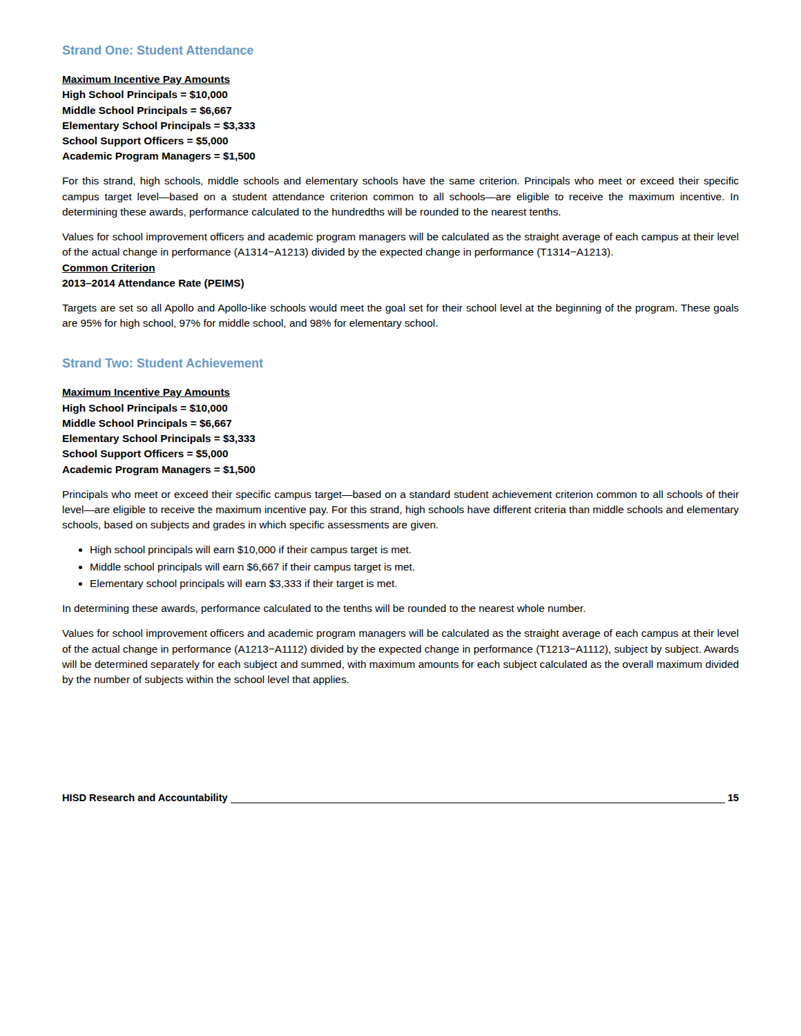Strand One: Student Attendance
Maximum Incentive Pay Amounts
High School Principals = $10,000
Middle School Principals = $6,667
Elementary School Principals = $3,333
School Support Officers = $5,000
Academic Program Managers = $1,500
For this strand, high schools, middle schools and elementary schools have the same criterion. Principals who meet or exceed their specific campus target level—based on a student attendance criterion common to all schools—are eligible to receive the maximum incentive. In determining these awards, performance calculated to the hundredths will be rounded to the nearest tenths.
Values for school improvement officers and academic program managers will be calculated as the straight average of each campus at their level of the actual change in performance (A1314−A1213) divided by the expected change in performance (T1314−A1213).
Common Criterion
2013–2014 Attendance Rate (PEIMS)
Targets are set so all Apollo and Apollo-like schools would meet the goal set for their school level at the beginning of the program. These goals are 95% for high school, 97% for middle school, and 98% for elementary school.
Strand Two: Student Achievement
Maximum Incentive Pay Amounts
High School Principals = $10,000
Middle School Principals = $6,667
Elementary School Principals = $3,333
School Support Officers = $5,000
Academic Program Managers = $1,500
Principals who meet or exceed their specific campus target—based on a standard student achievement criterion common to all schools of their level—are eligible to receive the maximum incentive pay. For this strand, high schools have different criteria than middle schools and elementary schools, based on subjects and grades in which specific assessments are given.
High school principals will earn $10,000 if their campus target is met.
Middle school principals will earn $6,667 if their campus target is met.
Elementary school principals will earn $3,333 if their target is met.
In determining these awards, performance calculated to the tenths will be rounded to the nearest whole number.
Values for school improvement officers and academic program managers will be calculated as the straight average of each campus at their level of the actual change in performance (A1213−A1112) divided by the expected change in performance (T1213−A1112), subject by subject. Awards will be determined separately for each subject and summed, with maximum amounts for each subject calculated as the overall maximum divided by the number of subjects within the school level that applies.
HISD Research and Accountability 15